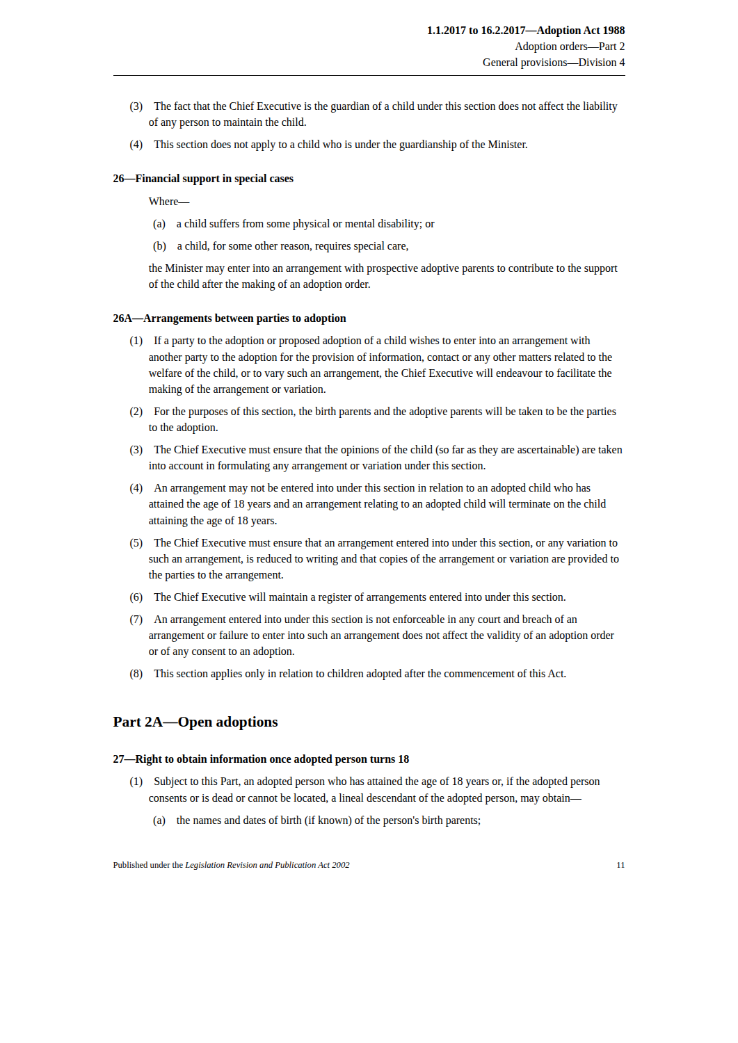1.1.2017 to 16.2.2017—Adoption Act 1988 Adoption orders—Part 2 General provisions—Division 4
(3) The fact that the Chief Executive is the guardian of a child under this section does not affect the liability of any person to maintain the child.
(4) This section does not apply to a child who is under the guardianship of the Minister.
26—Financial support in special cases
Where—
(a) a child suffers from some physical or mental disability; or
(b) a child, for some other reason, requires special care,
the Minister may enter into an arrangement with prospective adoptive parents to contribute to the support of the child after the making of an adoption order.
26A—Arrangements between parties to adoption
(1) If a party to the adoption or proposed adoption of a child wishes to enter into an arrangement with another party to the adoption for the provision of information, contact or any other matters related to the welfare of the child, or to vary such an arrangement, the Chief Executive will endeavour to facilitate the making of the arrangement or variation.
(2) For the purposes of this section, the birth parents and the adoptive parents will be taken to be the parties to the adoption.
(3) The Chief Executive must ensure that the opinions of the child (so far as they are ascertainable) are taken into account in formulating any arrangement or variation under this section.
(4) An arrangement may not be entered into under this section in relation to an adopted child who has attained the age of 18 years and an arrangement relating to an adopted child will terminate on the child attaining the age of 18 years.
(5) The Chief Executive must ensure that an arrangement entered into under this section, or any variation to such an arrangement, is reduced to writing and that copies of the arrangement or variation are provided to the parties to the arrangement.
(6) The Chief Executive will maintain a register of arrangements entered into under this section.
(7) An arrangement entered into under this section is not enforceable in any court and breach of an arrangement or failure to enter into such an arrangement does not affect the validity of an adoption order or of any consent to an adoption.
(8) This section applies only in relation to children adopted after the commencement of this Act.
Part 2A—Open adoptions
27—Right to obtain information once adopted person turns 18
(1) Subject to this Part, an adopted person who has attained the age of 18 years or, if the adopted person consents or is dead or cannot be located, a lineal descendant of the adopted person, may obtain—
(a) the names and dates of birth (if known) of the person's birth parents;
Published under the Legislation Revision and Publication Act 2002 11